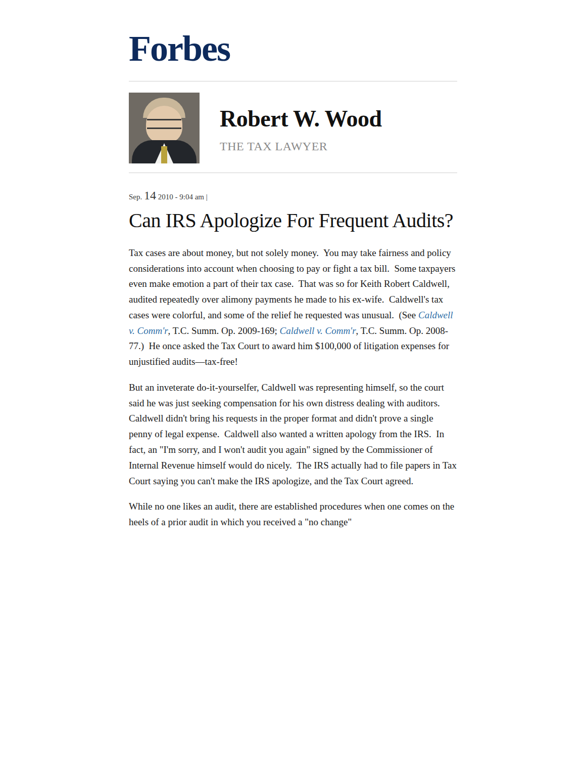Forbes
Robert W. Wood
THE TAX LAWYER
Sep. 14 2010 - 9:04 am |
Can IRS Apologize For Frequent Audits?
Tax cases are about money, but not solely money. You may take fairness and policy considerations into account when choosing to pay or fight a tax bill. Some taxpayers even make emotion a part of their tax case. That was so for Keith Robert Caldwell, audited repeatedly over alimony payments he made to his ex-wife. Caldwell's tax cases were colorful, and some of the relief he requested was unusual. (See Caldwell v. Comm'r, T.C. Summ. Op. 2009-169; Caldwell v. Comm'r, T.C. Summ. Op. 2008-77.) He once asked the Tax Court to award him $100,000 of litigation expenses for unjustified audits—tax-free!
But an inveterate do-it-yourselfer, Caldwell was representing himself, so the court said he was just seeking compensation for his own distress dealing with auditors. Caldwell didn't bring his requests in the proper format and didn't prove a single penny of legal expense. Caldwell also wanted a written apology from the IRS. In fact, an "I'm sorry, and I won't audit you again" signed by the Commissioner of Internal Revenue himself would do nicely. The IRS actually had to file papers in Tax Court saying you can't make the IRS apologize, and the Tax Court agreed.
While no one likes an audit, there are established procedures when one comes on the heels of a prior audit in which you received a "no change"